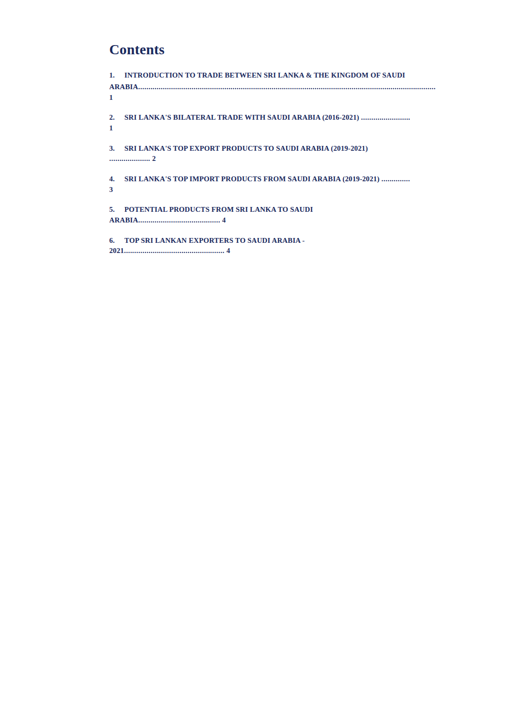Contents
1. INTRODUCTION TO TRADE BETWEEN SRI LANKA & THE KINGDOM OF SAUDI ARABIA................................................................................................................................................. 1
2. SRI LANKA'S BILATERAL TRADE WITH SAUDI ARABIA (2016-2021) ........................ 1
3. SRI LANKA'S TOP EXPORT PRODUCTS TO SAUDI ARABIA (2019-2021) .................... 2
4. SRI LANKA'S TOP IMPORT PRODUCTS FROM SAUDI ARABIA (2019-2021) .............. 3
5. POTENTIAL PRODUCTS FROM SRI LANKA TO SAUDI ARABIA........................................ 4
6. TOP SRI LANKAN EXPORTERS TO SAUDI ARABIA - 2021................................................. 4